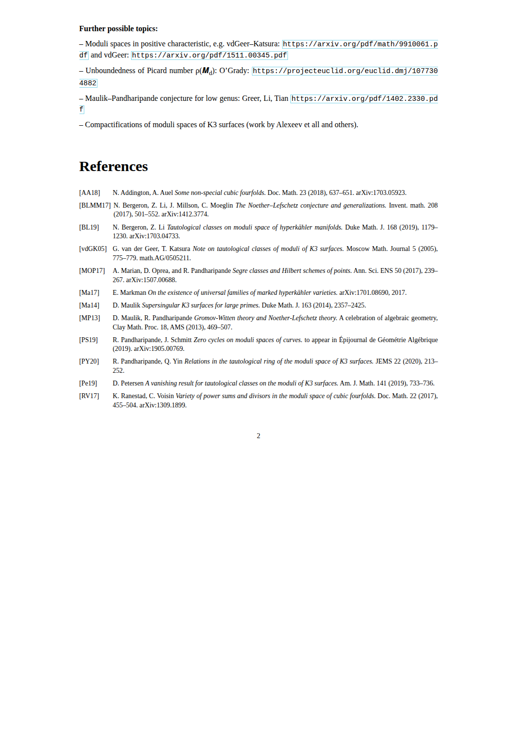Further possible topics:
– Moduli spaces in positive characteristic, e.g. vdGeer–Katsura: https://arxiv.org/pdf/math/9910061.pdf and vdGeer: https://arxiv.org/pdf/1511.00345.pdf
– Unboundedness of Picard number ρ(𝑴d): O’Grady: https://projecteuclid.org/euclid.dmj/1077304882
– Maulik–Pandharipande conjecture for low genus: Greer, Li, Tian https://arxiv.org/pdf/1402.2330.pdf
– Compactifications of moduli spaces of K3 surfaces (work by Alexeev et all and others).
References
[AA18]
N. Addington, A. Auel Some non-special cubic fourfolds. Doc. Math. 23 (2018), 637–651. arXiv:1703.05923.
[BLMM17]
N. Bergeron, Z. Li, J. Millson, C. Moeglin The Noether–Lefschetz conjecture and generalizations. Invent. math. 208 (2017), 501–552. arXiv:1412.3774.
[BL19]
N. Bergeron, Z. Li Tautological classes on moduli space of hyperkähler manifolds. Duke Math. J. 168 (2019), 1179–1230. arXiv:1703.04733.
[vdGK05]
G. van der Geer, T. Katsura Note on tautological classes of moduli of K3 surfaces. Moscow Math. Journal 5 (2005), 775–779. math.AG/0505211.
[MOP17]
A. Marian, D. Oprea, and R. Pandharipande Segre classes and Hilbert schemes of points. Ann. Sci. ENS 50 (2017), 239–267. arXiv:1507.00688.
[Ma17]
E. Markman On the existence of universal families of marked hyperkähler varieties. arXiv:1701.08690, 2017.
[Ma14]
D. Maulik Supersingular K3 surfaces for large primes. Duke Math. J. 163 (2014), 2357–2425.
[MP13]
D. Maulik, R. Pandharipande Gromov-Witten theory and Noether-Lefschetz theory. A celebration of algebraic geometry, Clay Math. Proc. 18, AMS (2013), 469–507.
[PS19]
R. Pandharipande, J. Schmitt Zero cycles on moduli spaces of curves. to appear in Épijournal de Géométrie Algébrique (2019). arXiv:1905.00769.
[PY20]
R. Pandharipande, Q. Yin Relations in the tautological ring of the moduli space of K3 surfaces. JEMS 22 (2020), 213–252.
[Pe19]
D. Petersen A vanishing result for tautological classes on the moduli of K3 surfaces. Am. J. Math. 141 (2019), 733–736.
[RV17]
K. Ranestad, C. Voisin Variety of power sums and divisors in the moduli space of cubic fourfolds. Doc. Math. 22 (2017), 455–504. arXiv:1309.1899.
2